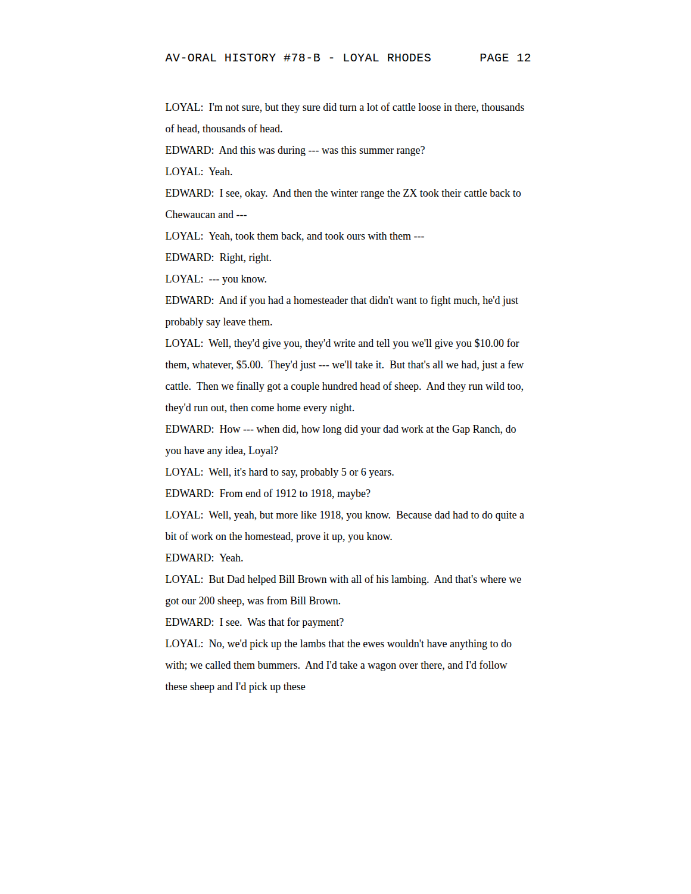AV-ORAL HISTORY #78-B - LOYAL RHODES PAGE 12
LOYAL: I'm not sure, but they sure did turn a lot of cattle loose in there, thousands of head, thousands of head.
EDWARD: And this was during --- was this summer range?
LOYAL: Yeah.
EDWARD: I see, okay. And then the winter range the ZX took their cattle back to Chewaucan and ---
LOYAL: Yeah, took them back, and took ours with them ---
EDWARD: Right, right.
LOYAL: --- you know.
EDWARD: And if you had a homesteader that didn't want to fight much, he'd just probably say leave them.
LOYAL: Well, they'd give you, they'd write and tell you we'll give you $10.00 for them, whatever, $5.00. They'd just --- we'll take it. But that's all we had, just a few cattle. Then we finally got a couple hundred head of sheep. And they run wild too, they'd run out, then come home every night.
EDWARD: How --- when did, how long did your dad work at the Gap Ranch, do you have any idea, Loyal?
LOYAL: Well, it's hard to say, probably 5 or 6 years.
EDWARD: From end of 1912 to 1918, maybe?
LOYAL: Well, yeah, but more like 1918, you know. Because dad had to do quite a bit of work on the homestead, prove it up, you know.
EDWARD: Yeah.
LOYAL: But Dad helped Bill Brown with all of his lambing. And that's where we got our 200 sheep, was from Bill Brown.
EDWARD: I see. Was that for payment?
LOYAL: No, we'd pick up the lambs that the ewes wouldn't have anything to do with; we called them bummers. And I'd take a wagon over there, and I'd follow these sheep and I'd pick up these